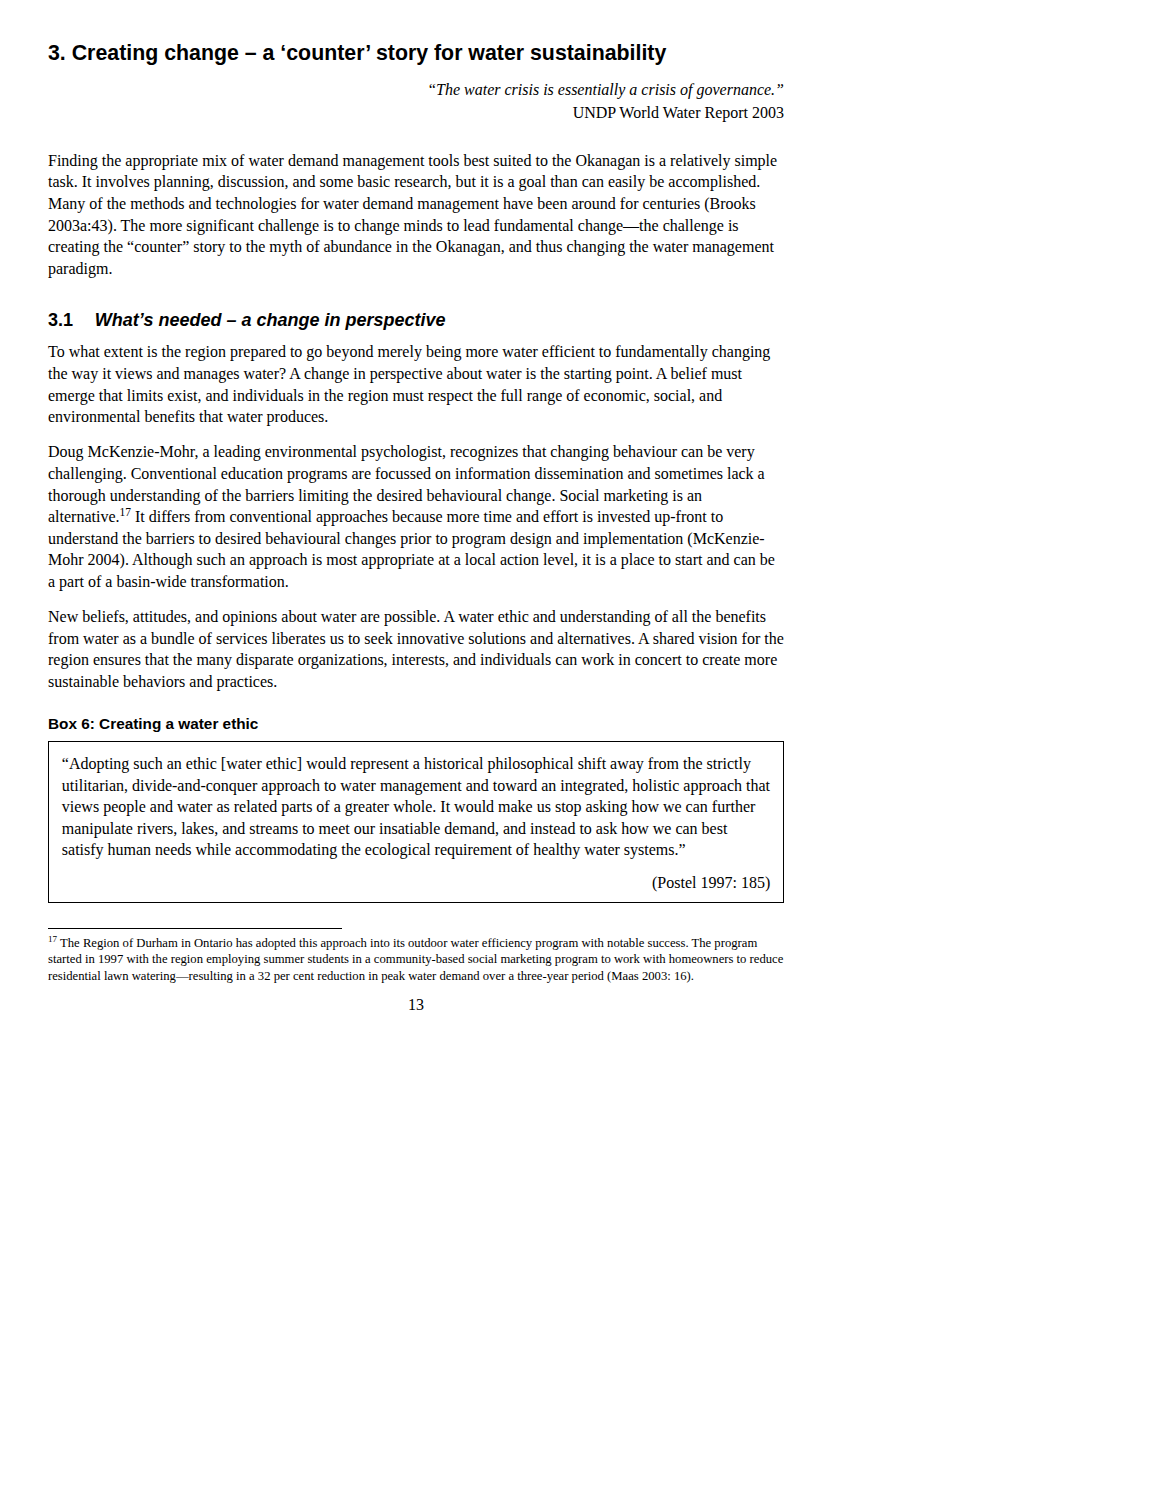3. Creating change – a ‘counter’ story for water sustainability
“The water crisis is essentially a crisis of governance.” UNDP World Water Report 2003
Finding the appropriate mix of water demand management tools best suited to the Okanagan is a relatively simple task. It involves planning, discussion, and some basic research, but it is a goal than can easily be accomplished. Many of the methods and technologies for water demand management have been around for centuries (Brooks 2003a:43). The more significant challenge is to change minds to lead fundamental change—the challenge is creating the “counter” story to the myth of abundance in the Okanagan, and thus changing the water management paradigm.
3.1 What’s needed – a change in perspective
To what extent is the region prepared to go beyond merely being more water efficient to fundamentally changing the way it views and manages water? A change in perspective about water is the starting point. A belief must emerge that limits exist, and individuals in the region must respect the full range of economic, social, and environmental benefits that water produces.
Doug McKenzie-Mohr, a leading environmental psychologist, recognizes that changing behaviour can be very challenging. Conventional education programs are focussed on information dissemination and sometimes lack a thorough understanding of the barriers limiting the desired behavioural change. Social marketing is an alternative.17 It differs from conventional approaches because more time and effort is invested up-front to understand the barriers to desired behavioural changes prior to program design and implementation (McKenzie-Mohr 2004). Although such an approach is most appropriate at a local action level, it is a place to start and can be a part of a basin-wide transformation.
New beliefs, attitudes, and opinions about water are possible. A water ethic and understanding of all the benefits from water as a bundle of services liberates us to seek innovative solutions and alternatives. A shared vision for the region ensures that the many disparate organizations, interests, and individuals can work in concert to create more sustainable behaviors and practices.
Box 6: Creating a water ethic
“Adopting such an ethic [water ethic] would represent a historical philosophical shift away from the strictly utilitarian, divide-and-conquer approach to water management and toward an integrated, holistic approach that views people and water as related parts of a greater whole. It would make us stop asking how we can further manipulate rivers, lakes, and streams to meet our insatiable demand, and instead to ask how we can best satisfy human needs while accommodating the ecological requirement of healthy water systems.”
(Postel 1997: 185)
17 The Region of Durham in Ontario has adopted this approach into its outdoor water efficiency program with notable success. The program started in 1997 with the region employing summer students in a community-based social marketing program to work with homeowners to reduce residential lawn watering—resulting in a 32 per cent reduction in peak water demand over a three-year period (Maas 2003: 16).
13